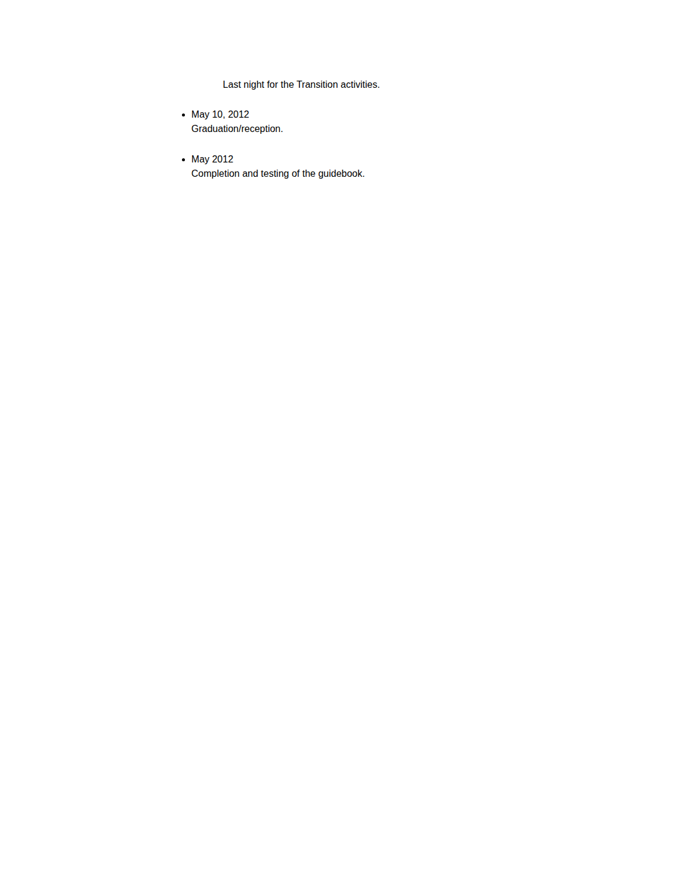Last night for the Transition activities.
May 10, 2012
Graduation/reception.
May 2012
Completion and testing of the guidebook.